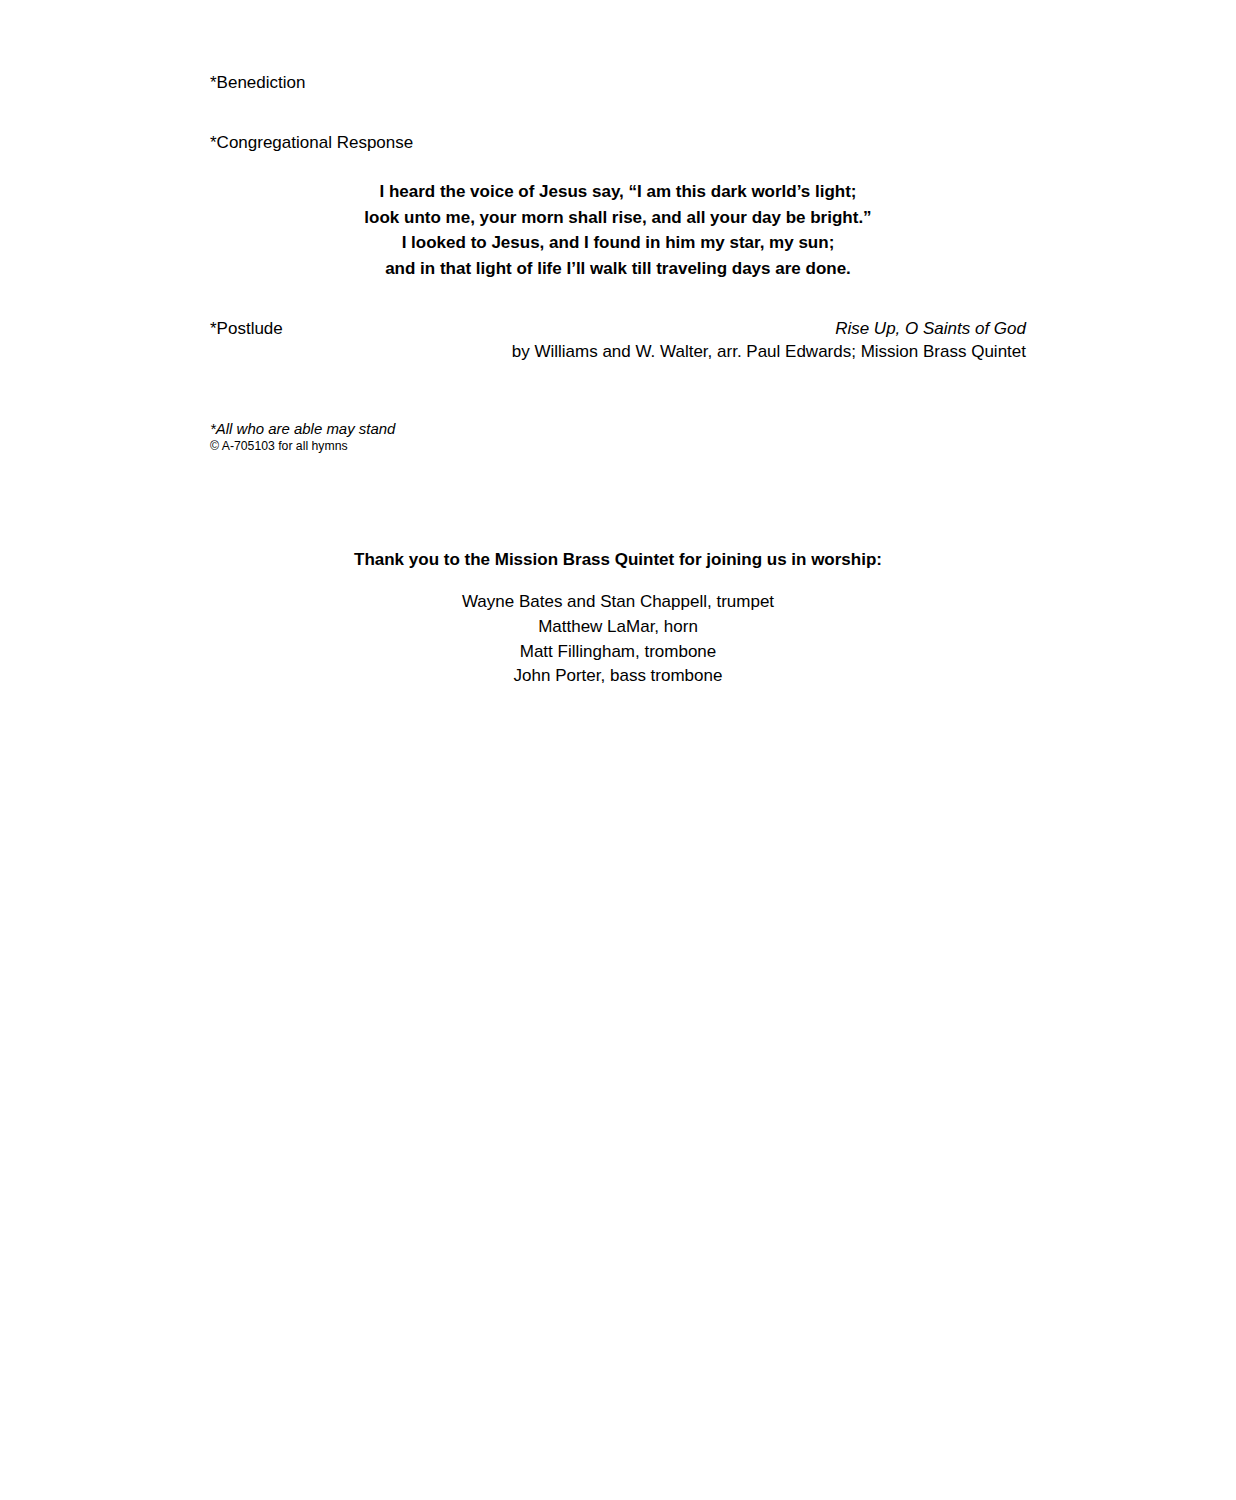*Benediction
*Congregational Response
I heard the voice of Jesus say, “I am this dark world’s light;
look unto me, your morn shall rise, and all your day be bright.”
I looked to Jesus, and I found in him my star, my sun;
and in that light of life I’ll walk till traveling days are done.
*Postlude
Rise Up, O Saints of God
by Williams and W. Walter, arr. Paul Edwards; Mission Brass Quintet
*All who are able may stand
© A-705103 for all hymns
Thank you to the Mission Brass Quintet for joining us in worship:
Wayne Bates and Stan Chappell, trumpet
Matthew LaMar, horn
Matt Fillingham, trombone
John Porter, bass trombone